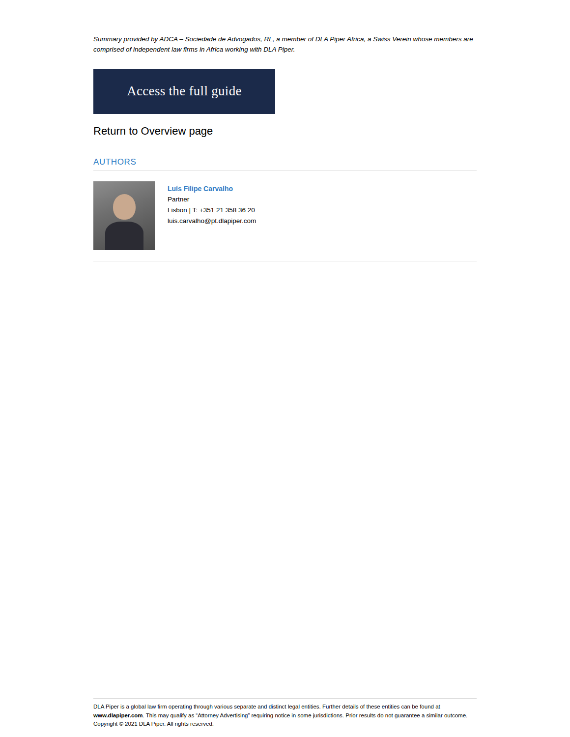Summary provided by ADCA – Sociedade de Advogados, RL, a member of DLA Piper Africa, a Swiss Verein whose members are comprised of independent law firms in Africa working with DLA Piper.
Access the full guide
Return to Overview page
AUTHORS
Luís Filipe Carvalho Partner Lisbon | T: +351 21 358 36 20 luis.carvalho@pt.dlapiper.com
DLA Piper is a global law firm operating through various separate and distinct legal entities. Further details of these entities can be found at www.dlapiper.com. This may qualify as “Attorney Advertising” requiring notice in some jurisdictions. Prior results do not guarantee a similar outcome. Copyright © 2021 DLA Piper. All rights reserved.